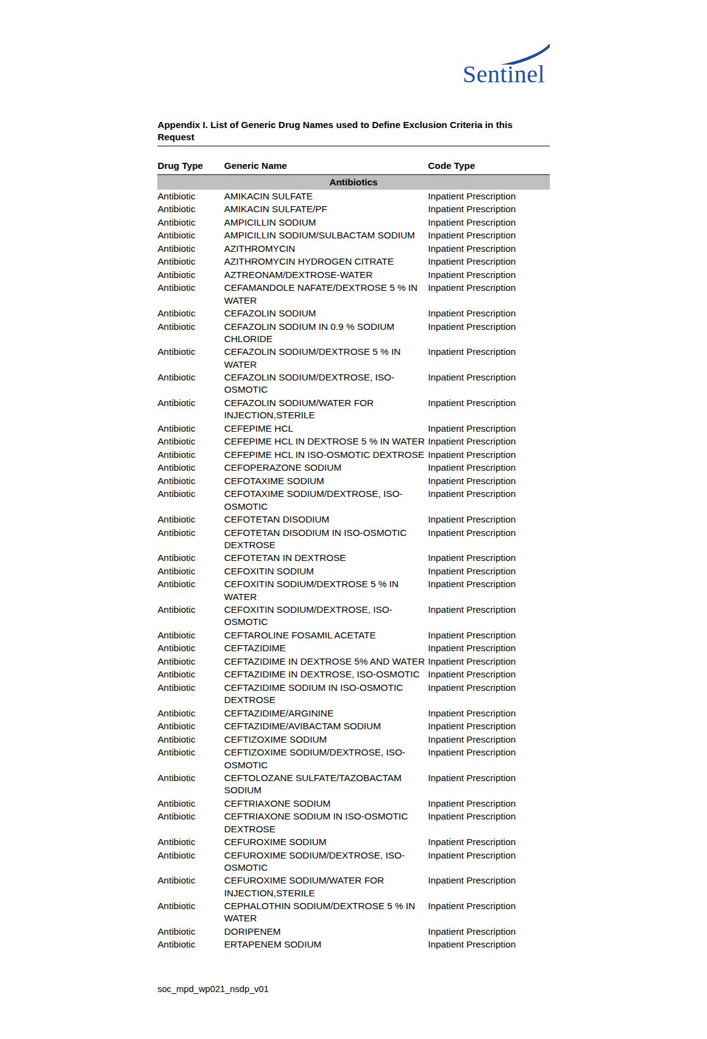Sentinel
Appendix I. List of Generic Drug Names used to Define Exclusion Criteria in this Request
| Drug Type | Generic Name | Code Type |
| --- | --- | --- |
| Antibiotics |
| Antibiotic | AMIKACIN SULFATE | Inpatient Prescription |
| Antibiotic | AMIKACIN SULFATE/PF | Inpatient Prescription |
| Antibiotic | AMPICILLIN SODIUM | Inpatient Prescription |
| Antibiotic | AMPICILLIN SODIUM/SULBACTAM SODIUM | Inpatient Prescription |
| Antibiotic | AZITHROMYCIN | Inpatient Prescription |
| Antibiotic | AZITHROMYCIN HYDROGEN CITRATE | Inpatient Prescription |
| Antibiotic | AZTREONAM/DEXTROSE-WATER | Inpatient Prescription |
| Antibiotic | CEFAMANDOLE NAFATE/DEXTROSE 5 % IN WATER | Inpatient Prescription |
| Antibiotic | CEFAZOLIN SODIUM | Inpatient Prescription |
| Antibiotic | CEFAZOLIN SODIUM IN 0.9 % SODIUM CHLORIDE | Inpatient Prescription |
| Antibiotic | CEFAZOLIN SODIUM/DEXTROSE 5 % IN WATER | Inpatient Prescription |
| Antibiotic | CEFAZOLIN SODIUM/DEXTROSE, ISO-OSMOTIC | Inpatient Prescription |
| Antibiotic | CEFAZOLIN SODIUM/WATER FOR INJECTION,STERILE | Inpatient Prescription |
| Antibiotic | CEFEPIME HCL | Inpatient Prescription |
| Antibiotic | CEFEPIME HCL IN DEXTROSE 5 % IN WATER | Inpatient Prescription |
| Antibiotic | CEFEPIME HCL IN ISO-OSMOTIC DEXTROSE | Inpatient Prescription |
| Antibiotic | CEFOPERAZONE SODIUM | Inpatient Prescription |
| Antibiotic | CEFOTAXIME SODIUM | Inpatient Prescription |
| Antibiotic | CEFOTAXIME SODIUM/DEXTROSE, ISO-OSMOTIC | Inpatient Prescription |
| Antibiotic | CEFOTETAN DISODIUM | Inpatient Prescription |
| Antibiotic | CEFOTETAN DISODIUM IN ISO-OSMOTIC DEXTROSE | Inpatient Prescription |
| Antibiotic | CEFOTETAN IN DEXTROSE | Inpatient Prescription |
| Antibiotic | CEFOXITIN SODIUM | Inpatient Prescription |
| Antibiotic | CEFOXITIN SODIUM/DEXTROSE 5 % IN WATER | Inpatient Prescription |
| Antibiotic | CEFOXITIN SODIUM/DEXTROSE, ISO-OSMOTIC | Inpatient Prescription |
| Antibiotic | CEFTAROLINE FOSAMIL ACETATE | Inpatient Prescription |
| Antibiotic | CEFTAZIDIME | Inpatient Prescription |
| Antibiotic | CEFTAZIDIME IN DEXTROSE 5% AND WATER | Inpatient Prescription |
| Antibiotic | CEFTAZIDIME IN DEXTROSE, ISO-OSMOTIC | Inpatient Prescription |
| Antibiotic | CEFTAZIDIME SODIUM IN ISO-OSMOTIC DEXTROSE | Inpatient Prescription |
| Antibiotic | CEFTAZIDIME/ARGININE | Inpatient Prescription |
| Antibiotic | CEFTAZIDIME/AVIBACTAM SODIUM | Inpatient Prescription |
| Antibiotic | CEFTIZOXIME SODIUM | Inpatient Prescription |
| Antibiotic | CEFTIZOXIME SODIUM/DEXTROSE, ISO-OSMOTIC | Inpatient Prescription |
| Antibiotic | CEFTOLOZANE SULFATE/TAZOBACTAM SODIUM | Inpatient Prescription |
| Antibiotic | CEFTRIAXONE SODIUM | Inpatient Prescription |
| Antibiotic | CEFTRIAXONE SODIUM IN ISO-OSMOTIC DEXTROSE | Inpatient Prescription |
| Antibiotic | CEFUROXIME SODIUM | Inpatient Prescription |
| Antibiotic | CEFUROXIME SODIUM/DEXTROSE, ISO-OSMOTIC | Inpatient Prescription |
| Antibiotic | CEFUROXIME SODIUM/WATER FOR INJECTION,STERILE | Inpatient Prescription |
| Antibiotic | CEPHALOTHIN SODIUM/DEXTROSE 5 % IN WATER | Inpatient Prescription |
| Antibiotic | DORIPENEM | Inpatient Prescription |
| Antibiotic | ERTAPENEM SODIUM | Inpatient Prescription |
soc_mpd_wp021_nsdp_v01